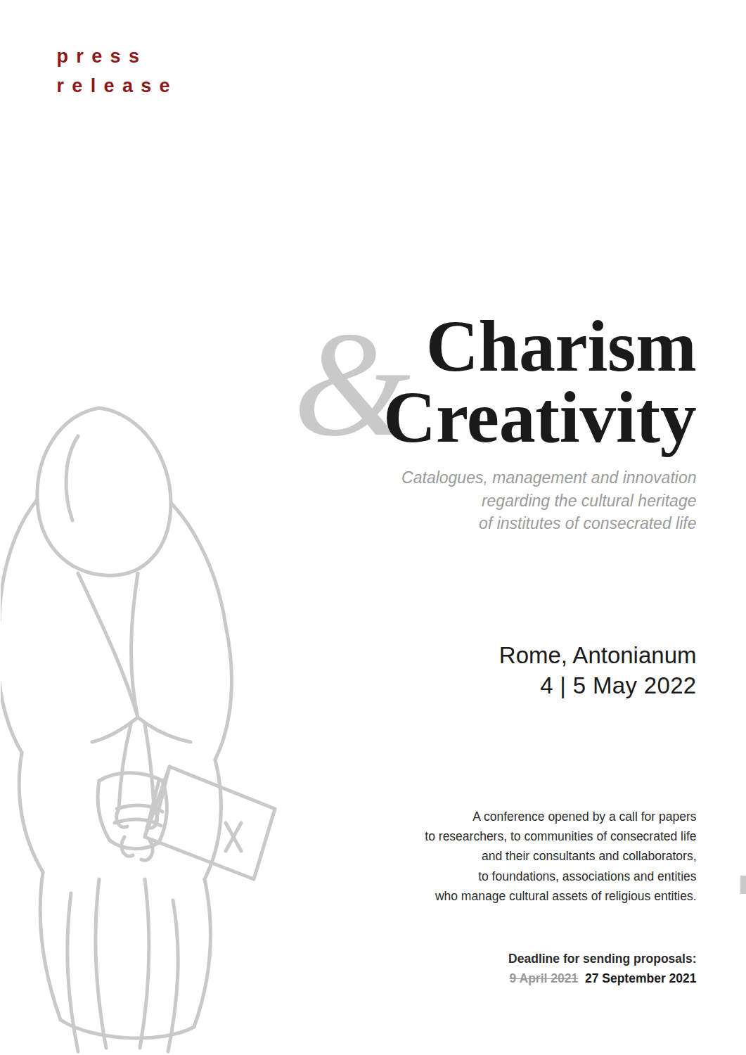press release
& Charism Creativity
Catalogues, management and innovation
regarding the cultural heritage
of institutes of consecrated life
Rome, Antonianum 4 | 5 May 2022
A conference opened by a call for papers
to researchers, to communities of consecrated life
and their consultants and collaborators,
to foundations, associations and entities
who manage cultural assets of religious entities.
Deadline for sending proposals:
9 April 2021 27 September 2021